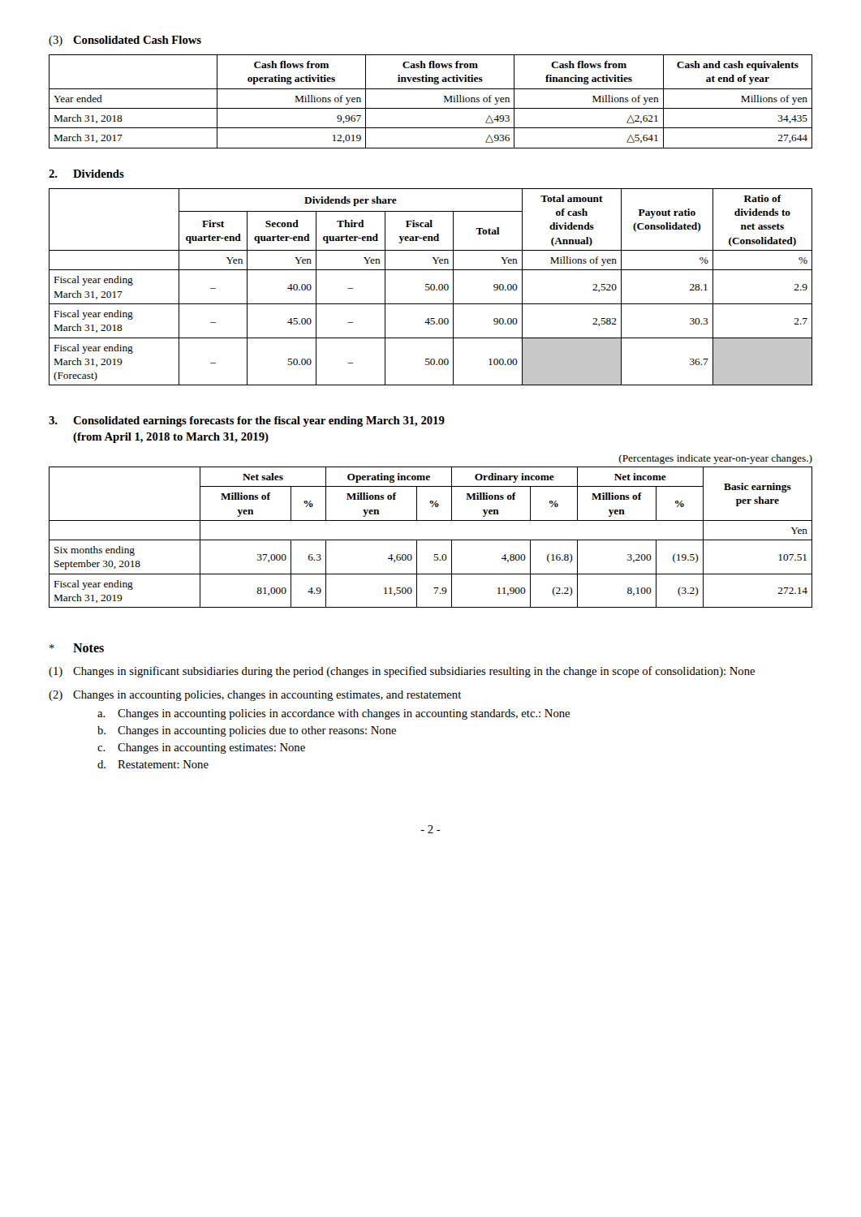(3) Consolidated Cash Flows
| | Cash flows from operating activities | Cash flows from investing activities | Cash flows from financing activities | Cash and cash equivalents at end of year |
| Year ended | Millions of yen | Millions of yen | Millions of yen | Millions of yen |
| March 31, 2018 | 9,967 | △493 | △2,621 | 34,435 |
| March 31, 2017 | 12,019 | △936 | △5,641 | 27,644 |
2. Dividends
| | Dividends per share | Total amount of cash dividends (Annual) | Payout ratio (Consolidated) | Ratio of dividends to net assets (Consolidated) |
| First quarter-end | Second quarter-end | Third quarter-end | Fiscal year-end | Total |
| | Yen | Yen | Yen | Yen | Yen | Millions of yen | % | % |
| Fiscal year ending March 31, 2017 | – | 40.00 | – | 50.00 | 90.00 | 2,520 | 28.1 | 2.9 |
| Fiscal year ending March 31, 2018 | – | 45.00 | – | 45.00 | 90.00 | 2,582 | 30.3 | 2.7 |
| Fiscal year ending March 31, 2019 (Forecast) | – | 50.00 | – | 50.00 | 100.00 | | 36.7 | |
3. Consolidated earnings forecasts for the fiscal year ending March 31, 2019
(from April 1, 2018 to March 31, 2019)
(Percentages indicate year-on-year changes.)
| | Net sales | Operating income | Ordinary income | Net income | Basic earnings per share |
| Millions of yen | % | Millions of yen | % | Millions of yen | % | Millions of yen | % |
| | | Yen |
| Six months ending September 30, 2018 | 37,000 | 6.3 | 4,600 | 5.0 | 4,800 | (16.8) | 3,200 | (19.5) | 107.51 |
| Fiscal year ending March 31, 2019 | 81,000 | 4.9 | 11,500 | 7.9 | 11,900 | (2.2) | 8,100 | (3.2) | 272.14 |
* Notes
(1) Changes in significant subsidiaries during the period (changes in specified subsidiaries resulting in the change in scope of consolidation): None
(2) Changes in accounting policies, changes in accounting estimates, and restatement
a. Changes in accounting policies in accordance with changes in accounting standards, etc.: None
b. Changes in accounting policies due to other reasons: None
c. Changes in accounting estimates: None
d. Restatement: None
- 2 -